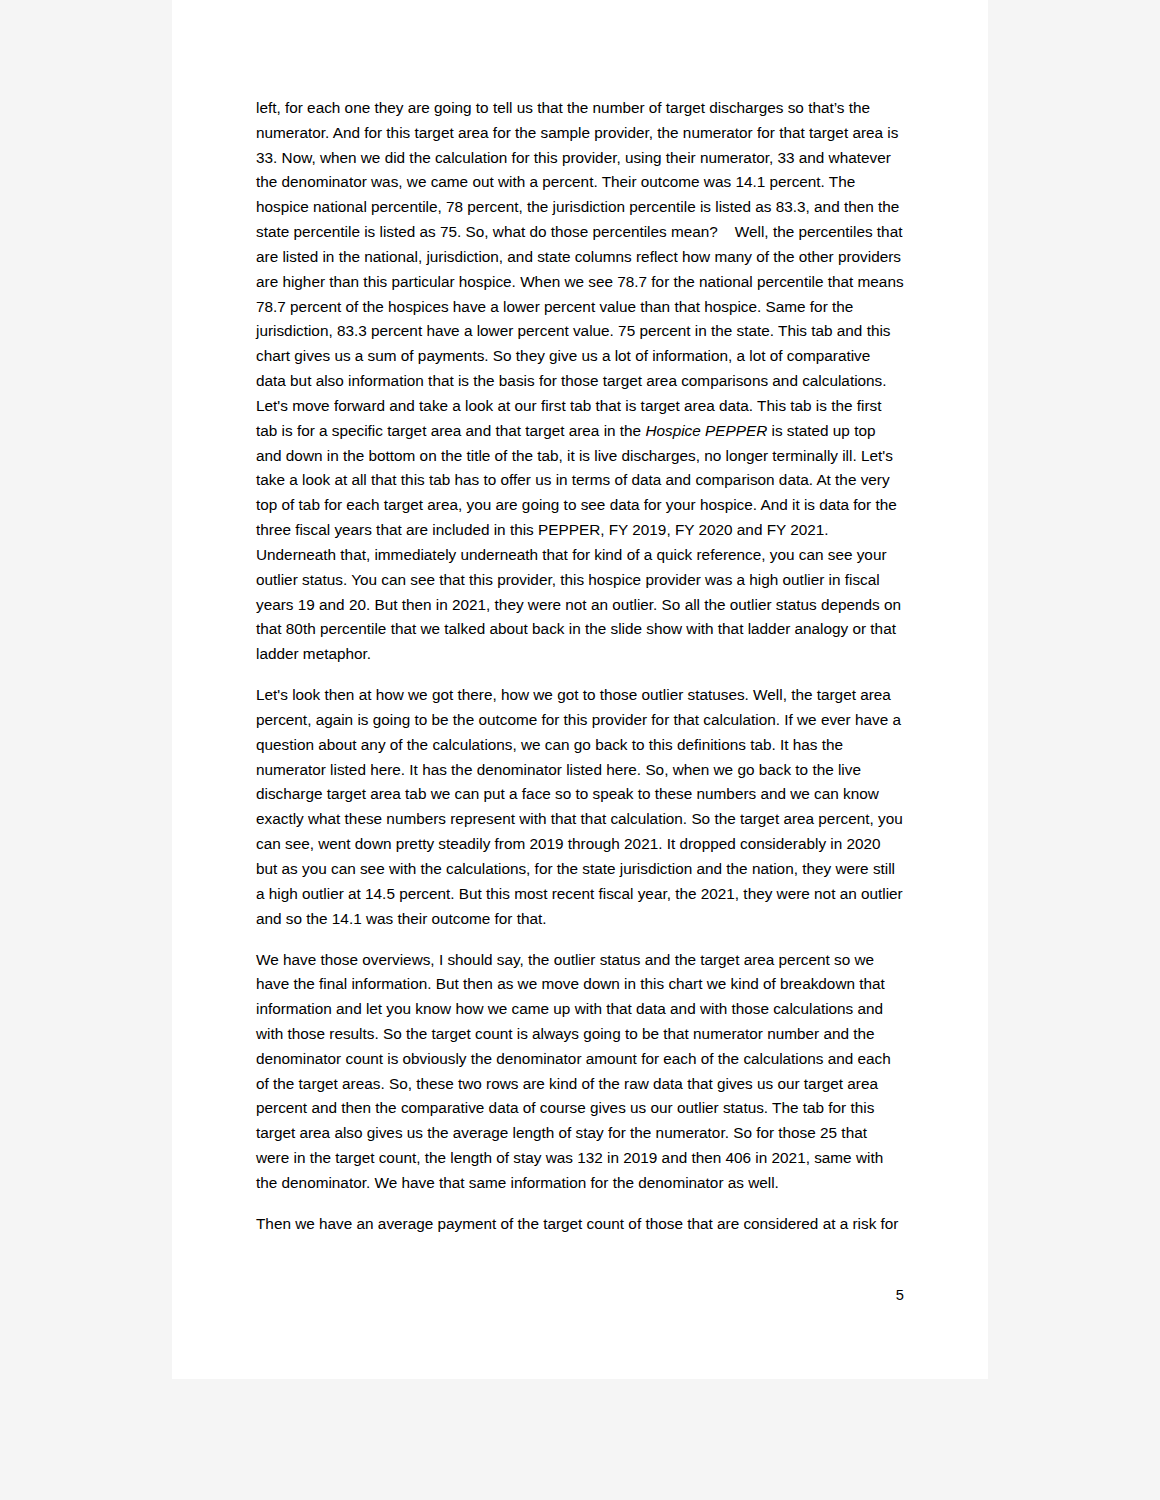left, for each one they are going to tell us that the number of target discharges so that’s the numerator. And for this target area for the sample provider, the numerator for that target area is 33. Now, when we did the calculation for this provider, using their numerator, 33 and whatever the denominator was, we came out with a percent. Their outcome was 14.1 percent. The hospice national percentile, 78 percent, the jurisdiction percentile is listed as 83.3, and then the state percentile is listed as 75. So, what do those percentiles mean? Well, the percentiles that are listed in the national, jurisdiction, and state columns reflect how many of the other providers are higher than this particular hospice. When we see 78.7 for the national percentile that means 78.7 percent of the hospices have a lower percent value than that hospice. Same for the jurisdiction, 83.3 percent have a lower percent value. 75 percent in the state. This tab and this chart gives us a sum of payments. So they give us a lot of information, a lot of comparative data but also information that is the basis for those target area comparisons and calculations. Let's move forward and take a look at our first tab that is target area data. This tab is the first tab is for a specific target area and that target area in the Hospice PEPPER is stated up top and down in the bottom on the title of the tab, it is live discharges, no longer terminally ill. Let's take a look at all that this tab has to offer us in terms of data and comparison data. At the very top of tab for each target area, you are going to see data for your hospice. And it is data for the three fiscal years that are included in this PEPPER, FY 2019, FY 2020 and FY 2021. Underneath that, immediately underneath that for kind of a quick reference, you can see your outlier status. You can see that this provider, this hospice provider was a high outlier in fiscal years 19 and 20. But then in 2021, they were not an outlier. So all the outlier status depends on that 80th percentile that we talked about back in the slide show with that ladder analogy or that ladder metaphor.
Let's look then at how we got there, how we got to those outlier statuses. Well, the target area percent, again is going to be the outcome for this provider for that calculation. If we ever have a question about any of the calculations, we can go back to this definitions tab. It has the numerator listed here. It has the denominator listed here. So, when we go back to the live discharge target area tab we can put a face so to speak to these numbers and we can know exactly what these numbers represent with that that calculation. So the target area percent, you can see, went down pretty steadily from 2019 through 2021. It dropped considerably in 2020 but as you can see with the calculations, for the state jurisdiction and the nation, they were still a high outlier at 14.5 percent. But this most recent fiscal year, the 2021, they were not an outlier and so the 14.1 was their outcome for that.
We have those overviews, I should say, the outlier status and the target area percent so we have the final information. But then as we move down in this chart we kind of breakdown that information and let you know how we came up with that data and with those calculations and with those results. So the target count is always going to be that numerator number and the denominator count is obviously the denominator amount for each of the calculations and each of the target areas. So, these two rows are kind of the raw data that gives us our target area percent and then the comparative data of course gives us our outlier status. The tab for this target area also gives us the average length of stay for the numerator. So for those 25 that were in the target count, the length of stay was 132 in 2019 and then 406 in 2021, same with the denominator. We have that same information for the denominator as well.
Then we have an average payment of the target count of those that are considered at a risk for
5